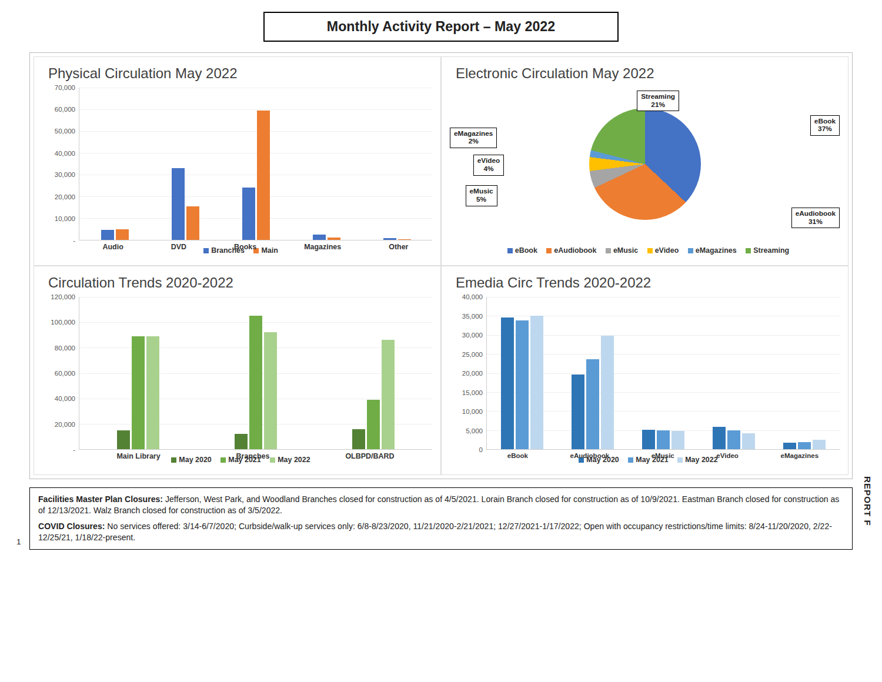Monthly Activity Report – May 2022
Physical Circulation May 2022
70,000 60,000 50,000 40,000 30,000 20,000 10,000 -
Audio DVD Books Magazines Other
Branches Main
Electronic Circulation May 2022
Streaming
21%
eMagazines
2%
eVideo
4%
eMusic
5%
eBook
37%
eAudiobook
31%
eBook eAudiobook eMusic eVideo eMagazines Streaming
Circulation Trends 2020-2022
120,000 100,000 80,000 60,000 40,000 20,000 -
Main Library Branches OLBPD/BARD
May 2020 May 2021 May 2022
Emedia Circ Trends 2020-2022
40,000 35,000 30,000 25,000 20,000 15,000 10,000 5,000 0
eBook eAudiobook eMusic eVideo eMagazines
May 2020 May 2021 May 2022
Facilities Master Plan Closures: Jefferson, West Park, and Woodland Branches closed for construction as of 4/5/2021. Lorain Branch closed for construction as of 10/9/2021. Eastman Branch closed for construction as of 12/13/2021. Walz Branch closed for construction as of 3/5/2022.
COVID Closures: No services offered: 3/14-6/7/2020; Curbside/walk-up services only: 6/8-8/23/2020, 11/21/2020-2/21/2021; 12/27/2021-1/17/2022; Open with occupancy restrictions/time limits: 8/24-11/20/2020, 2/22-12/25/21, 1/18/22-present.
1
REPORT F